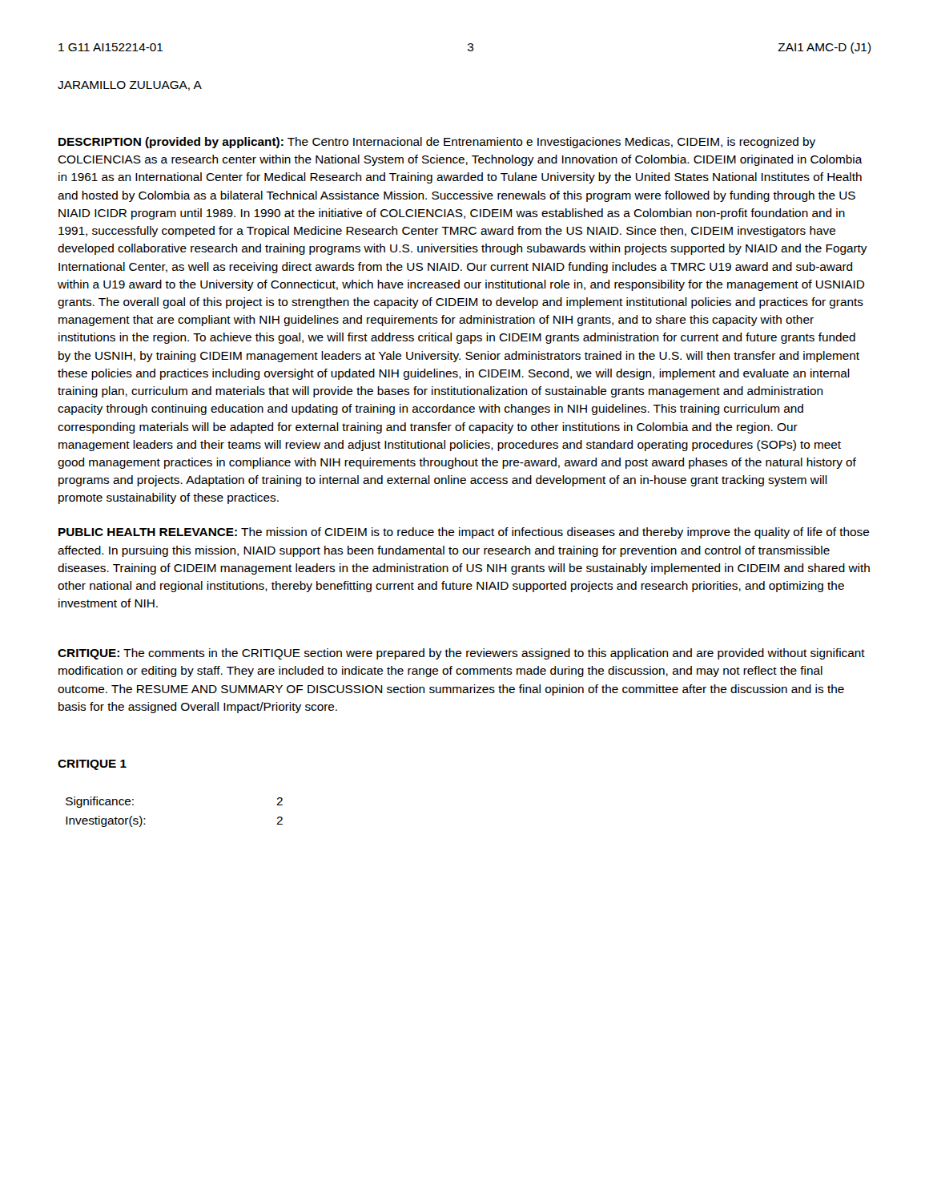1 G11 AI152214-01
3
ZAI1 AMC-D (J1)
JARAMILLO ZULUAGA, A
DESCRIPTION (provided by applicant): The Centro Internacional de Entrenamiento e Investigaciones Medicas, CIDEIM, is recognized by COLCIENCIAS as a research center within the National System of Science, Technology and Innovation of Colombia. CIDEIM originated in Colombia in 1961 as an International Center for Medical Research and Training awarded to Tulane University by the United States National Institutes of Health and hosted by Colombia as a bilateral Technical Assistance Mission. Successive renewals of this program were followed by funding through the US NIAID ICIDR program until 1989. In 1990 at the initiative of COLCIENCIAS, CIDEIM was established as a Colombian non-profit foundation and in 1991, successfully competed for a Tropical Medicine Research Center TMRC award from the US NIAID. Since then, CIDEIM investigators have developed collaborative research and training programs with U.S. universities through subawards within projects supported by NIAID and the Fogarty International Center, as well as receiving direct awards from the US NIAID. Our current NIAID funding includes a TMRC U19 award and sub-award within a U19 award to the University of Connecticut, which have increased our institutional role in, and responsibility for the management of USNIAID grants. The overall goal of this project is to strengthen the capacity of CIDEIM to develop and implement institutional policies and practices for grants management that are compliant with NIH guidelines and requirements for administration of NIH grants, and to share this capacity with other institutions in the region. To achieve this goal, we will first address critical gaps in CIDEIM grants administration for current and future grants funded by the USNIH, by training CIDEIM management leaders at Yale University. Senior administrators trained in the U.S. will then transfer and implement these policies and practices including oversight of updated NIH guidelines, in CIDEIM. Second, we will design, implement and evaluate an internal training plan, curriculum and materials that will provide the bases for institutionalization of sustainable grants management and administration capacity through continuing education and updating of training in accordance with changes in NIH guidelines. This training curriculum and corresponding materials will be adapted for external training and transfer of capacity to other institutions in Colombia and the region. Our management leaders and their teams will review and adjust Institutional policies, procedures and standard operating procedures (SOPs) to meet good management practices in compliance with NIH requirements throughout the pre-award, award and post award phases of the natural history of programs and projects. Adaptation of training to internal and external online access and development of an in-house grant tracking system will promote sustainability of these practices.
PUBLIC HEALTH RELEVANCE: The mission of CIDEIM is to reduce the impact of infectious diseases and thereby improve the quality of life of those affected. In pursuing this mission, NIAID support has been fundamental to our research and training for prevention and control of transmissible diseases. Training of CIDEIM management leaders in the administration of US NIH grants will be sustainably implemented in CIDEIM and shared with other national and regional institutions, thereby benefitting current and future NIAID supported projects and research priorities, and optimizing the investment of NIH.
CRITIQUE: The comments in the CRITIQUE section were prepared by the reviewers assigned to this application and are provided without significant modification or editing by staff. They are included to indicate the range of comments made during the discussion, and may not reflect the final outcome. The RESUME AND SUMMARY OF DISCUSSION section summarizes the final opinion of the committee after the discussion and is the basis for the assigned Overall Impact/Priority score.
CRITIQUE 1
| Significance: | 2 |
| Investigator(s): | 2 |